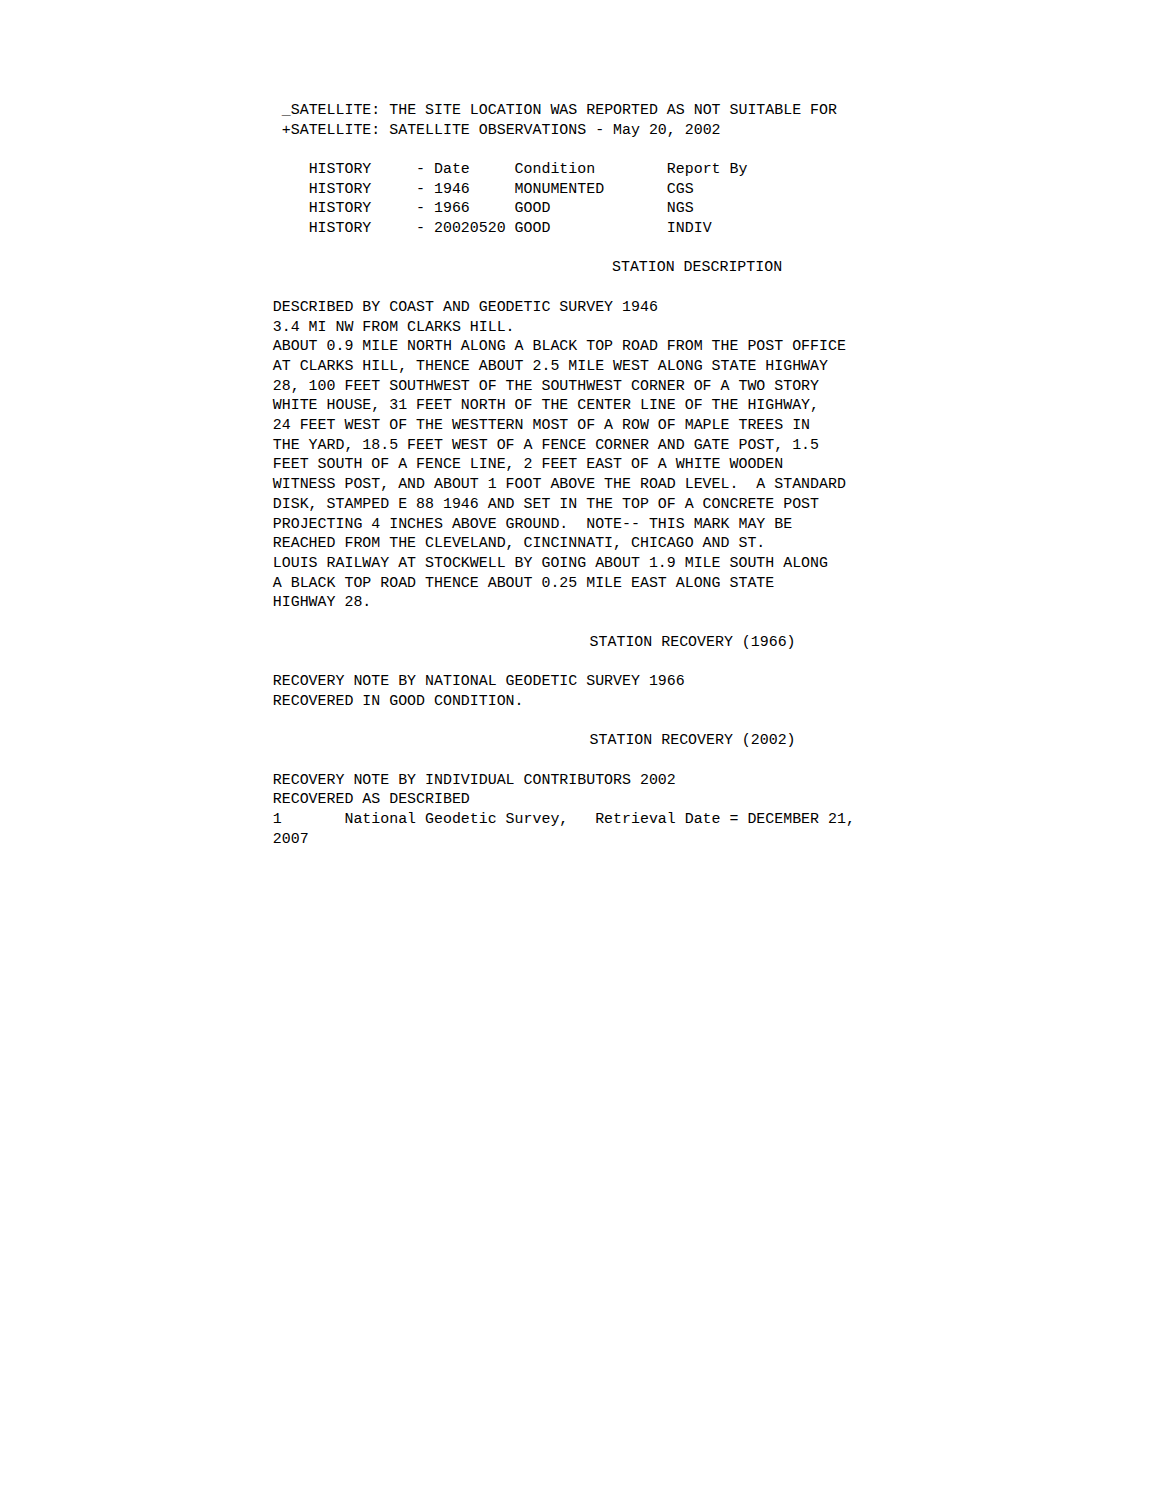_SATELLITE: THE SITE LOCATION WAS REPORTED AS NOT SUITABLE FOR
 +SATELLITE: SATELLITE OBSERVATIONS - May 20, 2002

    HISTORY     - Date     Condition        Report By
    HISTORY     - 1946     MONUMENTED       CGS
    HISTORY     - 1966     GOOD             NGS
    HISTORY     - 20020520 GOOD             INDIV
                        STATION DESCRIPTION
DESCRIBED BY COAST AND GEODETIC SURVEY 1946
3.4 MI NW FROM CLARKS HILL.
ABOUT 0.9 MILE NORTH ALONG A BLACK TOP ROAD FROM THE POST OFFICE
AT CLARKS HILL, THENCE ABOUT 2.5 MILE WEST ALONG STATE HIGHWAY
28, 100 FEET SOUTHWEST OF THE SOUTHWEST CORNER OF A TWO STORY
WHITE HOUSE, 31 FEET NORTH OF THE CENTER LINE OF THE HIGHWAY,
24 FEET WEST OF THE WESTTERN MOST OF A ROW OF MAPLE TREES IN
THE YARD, 18.5 FEET WEST OF A FENCE CORNER AND GATE POST, 1.5
FEET SOUTH OF A FENCE LINE, 2 FEET EAST OF A WHITE WOODEN
WITNESS POST, AND ABOUT 1 FOOT ABOVE THE ROAD LEVEL.  A STANDARD
DISK, STAMPED E 88 1946 AND SET IN THE TOP OF A CONCRETE POST
PROJECTING 4 INCHES ABOVE GROUND.  NOTE-- THIS MARK MAY BE
REACHED FROM THE CLEVELAND, CINCINNATI, CHICAGO AND ST.
LOUIS RAILWAY AT STOCKWELL BY GOING ABOUT 1.9 MILE SOUTH ALONG
A BLACK TOP ROAD THENCE ABOUT 0.25 MILE EAST ALONG STATE
HIGHWAY 28.
                       STATION RECOVERY (1966)
RECOVERY NOTE BY NATIONAL GEODETIC SURVEY 1966
RECOVERED IN GOOD CONDITION.
                       STATION RECOVERY (2002)
RECOVERY NOTE BY INDIVIDUAL CONTRIBUTORS 2002
RECOVERED AS DESCRIBED
1       National Geodetic Survey,   Retrieval Date = DECEMBER 21,
2007